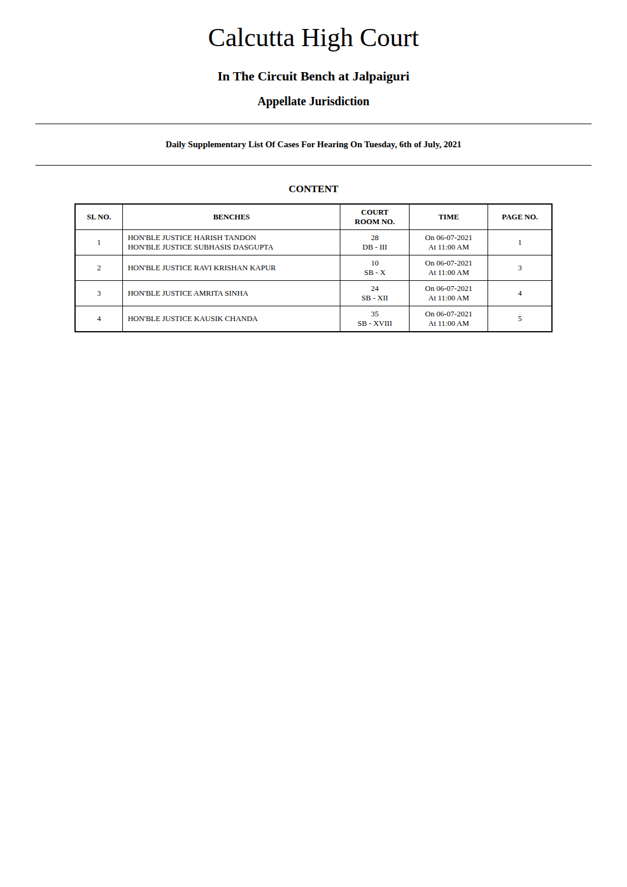Calcutta High Court
In The Circuit Bench at Jalpaiguri
Appellate Jurisdiction
Daily Supplementary List Of Cases For Hearing On Tuesday, 6th of July, 2021
CONTENT
| SL NO. | BENCHES | COURT ROOM NO. | TIME | PAGE NO. |
| --- | --- | --- | --- | --- |
| 1 | HON'BLE JUSTICE HARISH TANDON HON'BLE JUSTICE SUBHASIS DASGUPTA | 28 DB - III | On 06-07-2021 At 11:00 AM | 1 |
| 2 | HON'BLE JUSTICE RAVI KRISHAN KAPUR | 10 SB - X | On 06-07-2021 At 11:00 AM | 3 |
| 3 | HON'BLE JUSTICE AMRITA SINHA | 24 SB - XII | On 06-07-2021 At 11:00 AM | 4 |
| 4 | HON'BLE JUSTICE KAUSIK CHANDA | 35 SB - XVIII | On 06-07-2021 At 11:00 AM | 5 |